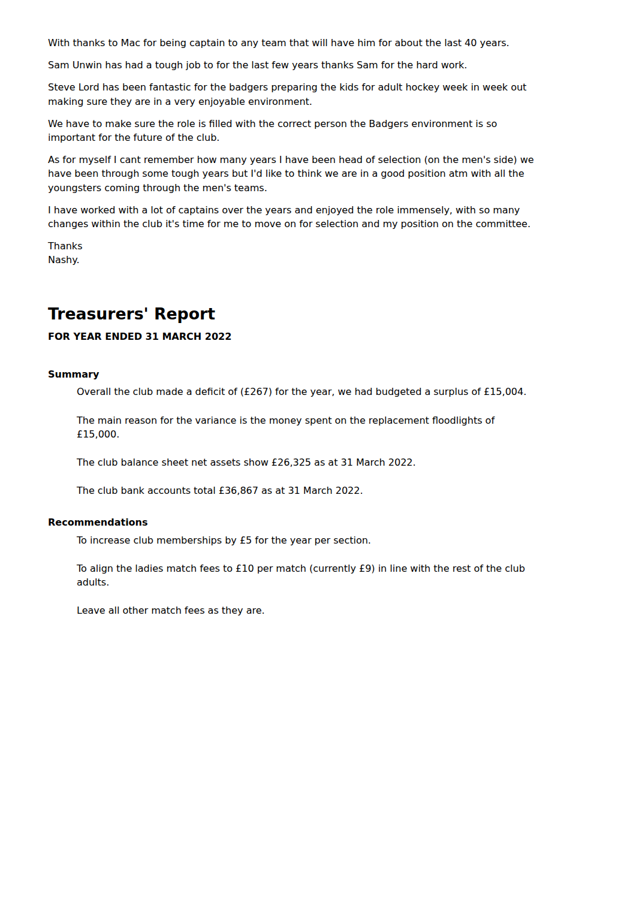With thanks to Mac for being captain to any team that will have him for about the last 40 years.
Sam Unwin has had a tough job to for the last few years thanks Sam for the hard work.
Steve Lord has been fantastic for the badgers preparing the kids for adult hockey week in week out making sure they are in a very enjoyable environment.
We have to make sure the role is filled with the correct person the Badgers environment is so important for the future of the club.
As for myself I cant remember how many years I have been head of selection (on the men's side) we have been through some tough years but I'd like to think we are in a good position atm with all the youngsters coming through the men's teams.
I have worked with a lot of captains over the years and enjoyed the role immensely, with so many changes within the club it's time for me to move on for selection and my position on the committee.
Thanks
Nashy.
Treasurers' Report
FOR YEAR ENDED 31 MARCH 2022
Summary
Overall the club made a deficit of (£267) for the year, we had budgeted a surplus of £15,004.
The main reason for the variance is the money spent on the replacement floodlights of £15,000.
The club balance sheet net assets show £26,325 as at 31 March 2022.
The club bank accounts total £36,867 as at 31 March 2022.
Recommendations
To increase club memberships by £5 for the year per section.
To align the ladies match fees to £10 per match (currently £9) in line with the rest of the club adults.
Leave all other match fees as they are.